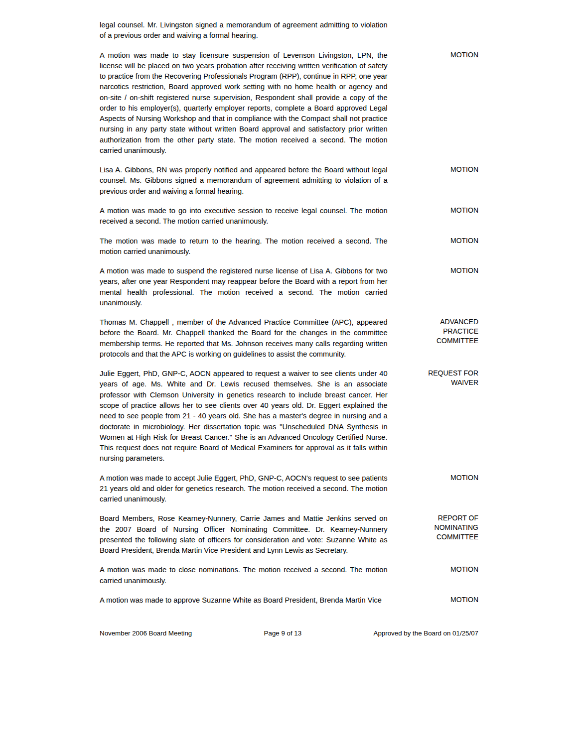legal counsel. Mr. Livingston signed a memorandum of agreement admitting to violation of a previous order and waiving a formal hearing.
A motion was made to stay licensure suspension of Levenson Livingston, LPN, the license will be placed on two years probation after receiving written verification of safety to practice from the Recovering Professionals Program (RPP), continue in RPP, one year narcotics restriction, Board approved work setting with no home health or agency and on-site / on-shift registered nurse supervision, Respondent shall provide a copy of the order to his employer(s), quarterly employer reports, complete a Board approved Legal Aspects of Nursing Workshop and that in compliance with the Compact shall not practice nursing in any party state without written Board approval and satisfactory prior written authorization from the other party state. The motion received a second. The motion carried unanimously.
MOTION
Lisa A. Gibbons, RN was properly notified and appeared before the Board without legal counsel. Ms. Gibbons signed a memorandum of agreement admitting to violation of a previous order and waiving a formal hearing.
MOTION
A motion was made to go into executive session to receive legal counsel. The motion received a second. The motion carried unanimously.
MOTION
The motion was made to return to the hearing. The motion received a second. The motion carried unanimously.
MOTION
A motion was made to suspend the registered nurse license of Lisa A. Gibbons for two years, after one year Respondent may reappear before the Board with a report from her mental health professional. The motion received a second. The motion carried unanimously.
MOTION
Thomas M. Chappell , member of the Advanced Practice Committee (APC), appeared before the Board. Mr. Chappell thanked the Board for the changes in the committee membership terms. He reported that Ms. Johnson receives many calls regarding written protocols and that the APC is working on guidelines to assist the community.
ADVANCED
PRACTICE
COMMITTEE
Julie Eggert, PhD, GNP-C, AOCN appeared to request a waiver to see clients under 40 years of age. Ms. White and Dr. Lewis recused themselves. She is an associate professor with Clemson University in genetics research to include breast cancer. Her scope of practice allows her to see clients over 40 years old. Dr. Eggert explained the need to see people from 21 - 40 years old. She has a master's degree in nursing and a doctorate in microbiology. Her dissertation topic was "Unscheduled DNA Synthesis in Women at High Risk for Breast Cancer." She is an Advanced Oncology Certified Nurse. This request does not require Board of Medical Examiners for approval as it falls within nursing parameters.
REQUEST FOR
WAIVER
A motion was made to accept Julie Eggert, PhD, GNP-C, AOCN's request to see patients 21 years old and older for genetics research. The motion received a second. The motion carried unanimously.
MOTION
Board Members, Rose Kearney-Nunnery, Carrie James and Mattie Jenkins served on the 2007 Board of Nursing Officer Nominating Committee. Dr. Kearney-Nunnery presented the following slate of officers for consideration and vote: Suzanne White as Board President, Brenda Martin Vice President and Lynn Lewis as Secretary.
REPORT OF
NOMINATING
COMMITTEE
A motion was made to close nominations. The motion received a second. The motion carried unanimously.
MOTION
A motion was made to approve Suzanne White as Board President, Brenda Martin Vice
MOTION
November 2006 Board Meeting Page 9 of 13 Approved by the Board on 01/25/07